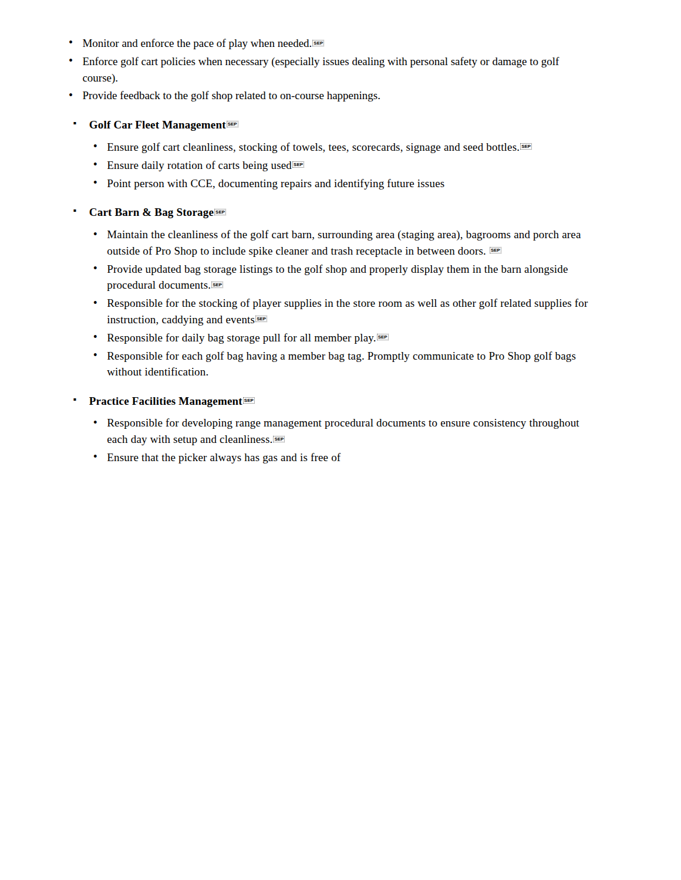Monitor and enforce the pace of play when needed.SEP
Enforce golf cart policies when necessary (especially issues dealing with personal safety or damage to golf course).
Provide feedback to the golf shop related to on-course happenings.
Golf Car Fleet ManagementSEP
Ensure golf cart cleanliness, stocking of towels, tees, scorecards, signage and seed bottles.SEP
Ensure daily rotation of carts being usedSEP
Point person with CCE, documenting repairs and identifying future issues
Cart Barn & Bag StorageSEP
Maintain the cleanliness of the golf cart barn, surrounding area (staging area), bagrooms and porch area outside of Pro Shop to include spike cleaner and trash receptacle in between doors. SEP
Provide updated bag storage listings to the golf shop and properly display them in the barn alongside procedural documents.SEP
Responsible for the stocking of player supplies in the store room as well as other golf related supplies for instruction, caddying and eventsSEP
Responsible for daily bag storage pull for all member play.SEP
Responsible for each golf bag having a member bag tag. Promptly communicate to Pro Shop golf bags without identification.
Practice Facilities ManagementSEP
Responsible for developing range management procedural documents to ensure consistency throughout each day with setup and cleanliness.SEP
Ensure that the picker always has gas and is free of